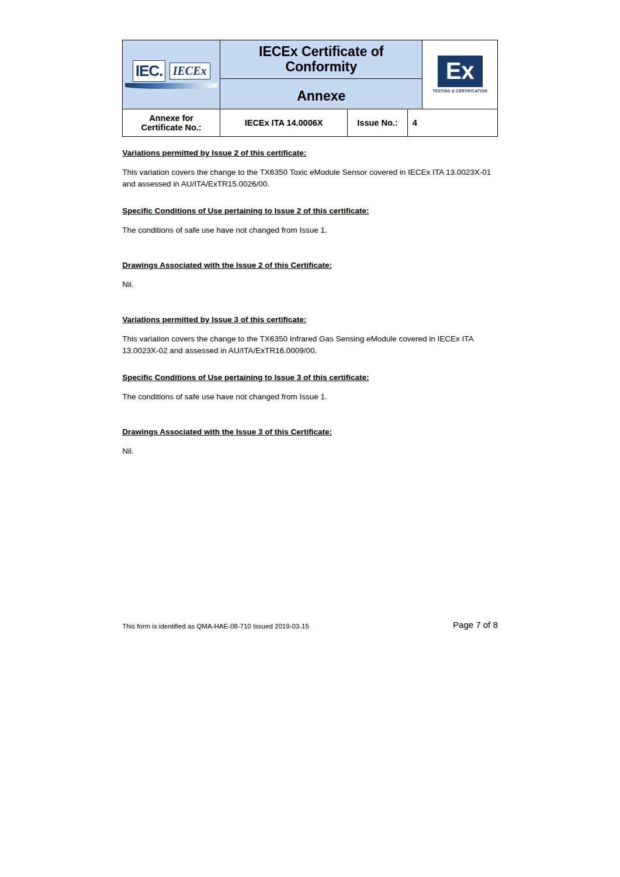| IEC . IECEx | IECEx Certificate of Conformity | Ex TESTING & CERTIFICATION |
| Annexe |
| Annexe for Certificate No.: | IECEx ITA 14.0006X | Issue No.: | 4 |
Variations permitted by Issue 2 of this certificate:
This variation covers the change to the TX6350 Toxic eModule Sensor covered in IECEx ITA 13.0023X-01 and assessed in AU/ITA/ExTR15.0026/00.
Specific Conditions of Use pertaining to Issue 2 of this certificate:
The conditions of safe use have not changed from Issue 1.
Drawings Associated with the Issue 2 of this Certificate:
Nil.
Variations permitted by Issue 3 of this certificate:
This variation covers the change to the TX6350 Infrared Gas Sensing eModule covered in IECEx ITA 13.0023X-02 and assessed in AU/ITA/ExTR16.0009/00.
Specific Conditions of Use pertaining to Issue 3 of this certificate:
The conditions of safe use have not changed from Issue 1.
Drawings Associated with the Issue 3 of this Certificate:
Nil.
This form is identified as QMA-HAE-08-710 Issued 2019-03-15
Page 7 of 8